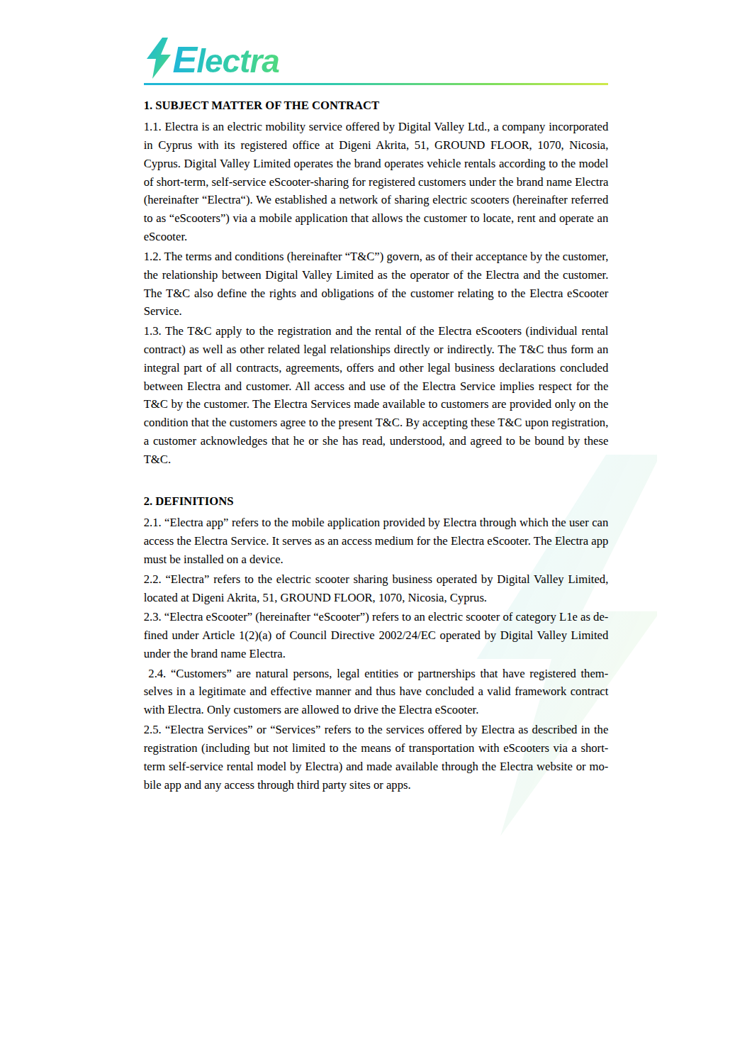Electra
1. SUBJECT MATTER OF THE CONTRACT
1.1. Electra is an electric mobility service offered by Digital Valley Ltd., a company incorporated in Cyprus with its registered office at Digeni Akrita, 51, GROUND FLOOR, 1070, Nicosia, Cyprus. Digital Valley Limited operates the brand operates vehicle rentals according to the model of short-term, self-service eScooter-sharing for registered customers under the brand name Electra (hereinafter “Electra“). We established a network of sharing electric scooters (hereinafter referred to as “eScooters”) via a mobile application that allows the customer to locate, rent and operate an eScooter.
1.2. The terms and conditions (hereinafter “T&C”) govern, as of their acceptance by the customer, the relationship between Digital Valley Limited as the operator of the Electra and the customer. The T&C also define the rights and obligations of the customer relating to the Electra eScooter Service.
1.3. The T&C apply to the registration and the rental of the Electra eScooters (individual rental contract) as well as other related legal relationships directly or indirectly. The T&C thus form an integral part of all contracts, agreements, offers and other legal business declarations concluded between Electra and customer. All access and use of the Electra Service implies respect for the T&C by the customer. The Electra Services made available to customers are provided only on the condition that the customers agree to the present T&C. By accepting these T&C upon registration, a customer acknowledges that he or she has read, understood, and agreed to be bound by these T&C.
2. DEFINITIONS
2.1. “Electra app” refers to the mobile application provided by Electra through which the user can access the Electra Service. It serves as an access medium for the Electra eScooter. The Electra app must be installed on a device.
2.2. “Electra” refers to the electric scooter sharing business operated by Digital Valley Limited, located at Digeni Akrita, 51, GROUND FLOOR, 1070, Nicosia, Cyprus.
2.3. “Electra eScooter” (hereinafter “eScooter”) refers to an electric scooter of category L1e as defined under Article 1(2)(a) of Council Directive 2002/24/EC operated by Digital Valley Limited under the brand name Electra.
2.4. “Customers” are natural persons, legal entities or partnerships that have registered themselves in a legitimate and effective manner and thus have concluded a valid framework contract with Electra. Only customers are allowed to drive the Electra eScooter.
2.5. “Electra Services” or “Services” refers to the services offered by Electra as described in the registration (including but not limited to the means of transportation with eScooters via a short-term self-service rental model by Electra) and made available through the Electra website or mobile app and any access through third party sites or apps.